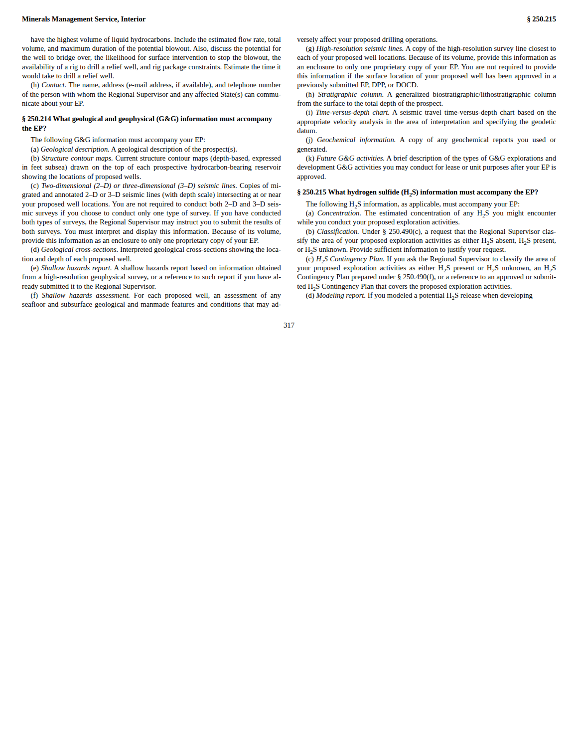Minerals Management Service, Interior
§ 250.215
have the highest volume of liquid hydrocarbons. Include the estimated flow rate, total volume, and maximum duration of the potential blowout. Also, discuss the potential for the well to bridge over, the likelihood for surface intervention to stop the blowout, the availability of a rig to drill a relief well, and rig package constraints. Estimate the time it would take to drill a relief well.
(h) Contact. The name, address (e-mail address, if available), and telephone number of the person with whom the Regional Supervisor and any affected State(s) can communicate about your EP.
§ 250.214 What geological and geophysical (G&G) information must accompany the EP?
The following G&G information must accompany your EP:
(a) Geological description. A geological description of the prospect(s).
(b) Structure contour maps. Current structure contour maps (depth-based, expressed in feet subsea) drawn on the top of each prospective hydrocarbon-bearing reservoir showing the locations of proposed wells.
(c) Two-dimensional (2–D) or three-dimensional (3–D) seismic lines. Copies of migrated and annotated 2–D or 3–D seismic lines (with depth scale) intersecting at or near your proposed well locations. You are not required to conduct both 2–D and 3–D seismic surveys if you choose to conduct only one type of survey. If you have conducted both types of surveys, the Regional Supervisor may instruct you to submit the results of both surveys. You must interpret and display this information. Because of its volume, provide this information as an enclosure to only one proprietary copy of your EP.
(d) Geological cross-sections. Interpreted geological cross-sections showing the location and depth of each proposed well.
(e) Shallow hazards report. A shallow hazards report based on information obtained from a high-resolution geophysical survey, or a reference to such report if you have already submitted it to the Regional Supervisor.
(f) Shallow hazards assessment. For each proposed well, an assessment of any seafloor and subsurface geological and manmade features and conditions that may adversely affect your proposed drilling operations.
(g) High-resolution seismic lines. A copy of the high-resolution survey line closest to each of your proposed well locations. Because of its volume, provide this information as an enclosure to only one proprietary copy of your EP. You are not required to provide this information if the surface location of your proposed well has been approved in a previously submitted EP, DPP, or DOCD.
(h) Stratigraphic column. A generalized biostratigraphic/lithostratigraphic column from the surface to the total depth of the prospect.
(i) Time-versus-depth chart. A seismic travel time-versus-depth chart based on the appropriate velocity analysis in the area of interpretation and specifying the geodetic datum.
(j) Geochemical information. A copy of any geochemical reports you used or generated.
(k) Future G&G activities. A brief description of the types of G&G explorations and development G&G activities you may conduct for lease or unit purposes after your EP is approved.
§ 250.215 What hydrogen sulfide (H2S) information must accompany the EP?
The following H2S information, as applicable, must accompany your EP:
(a) Concentration. The estimated concentration of any H2S you might encounter while you conduct your proposed exploration activities.
(b) Classification. Under § 250.490(c), a request that the Regional Supervisor classify the area of your proposed exploration activities as either H2S absent, H2S present, or H2S unknown. Provide sufficient information to justify your request.
(c) H2S Contingency Plan. If you ask the Regional Supervisor to classify the area of your proposed exploration activities as either H2S present or H2S unknown, an H2S Contingency Plan prepared under § 250.490(f), or a reference to an approved or submitted H2S Contingency Plan that covers the proposed exploration activities.
(d) Modeling report. If you modeled a potential H2S release when developing
317